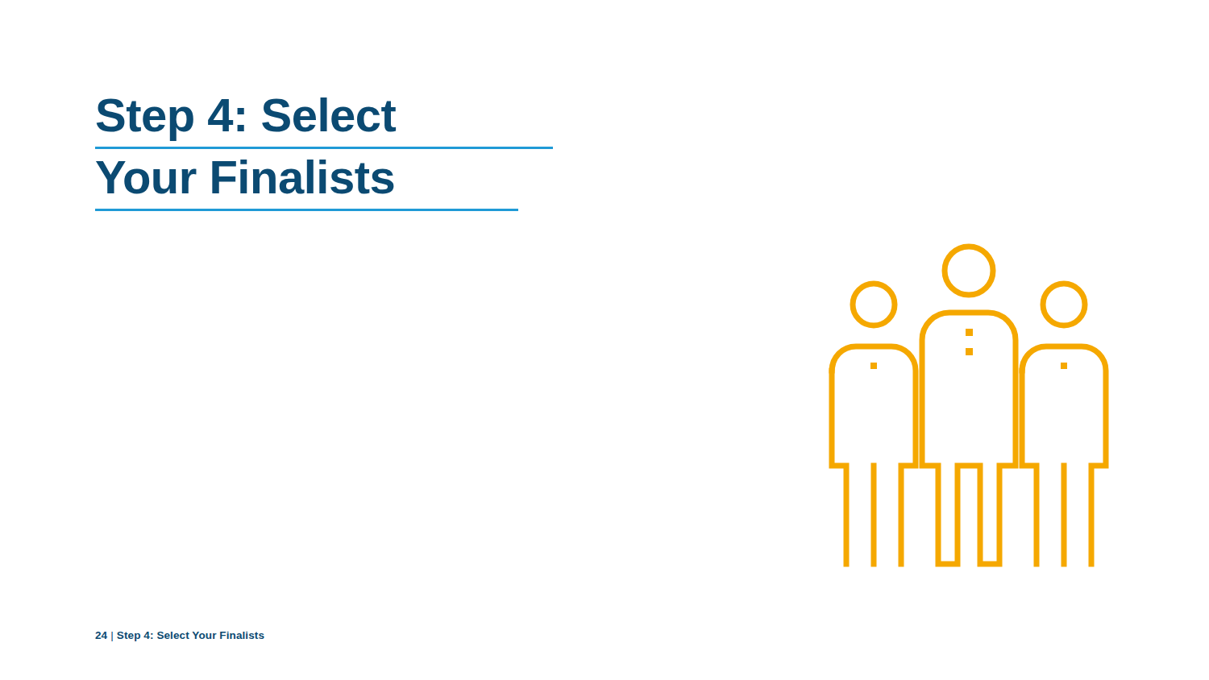Step 4: Select Your Finalists
24|Step 4: Select Your Finalists